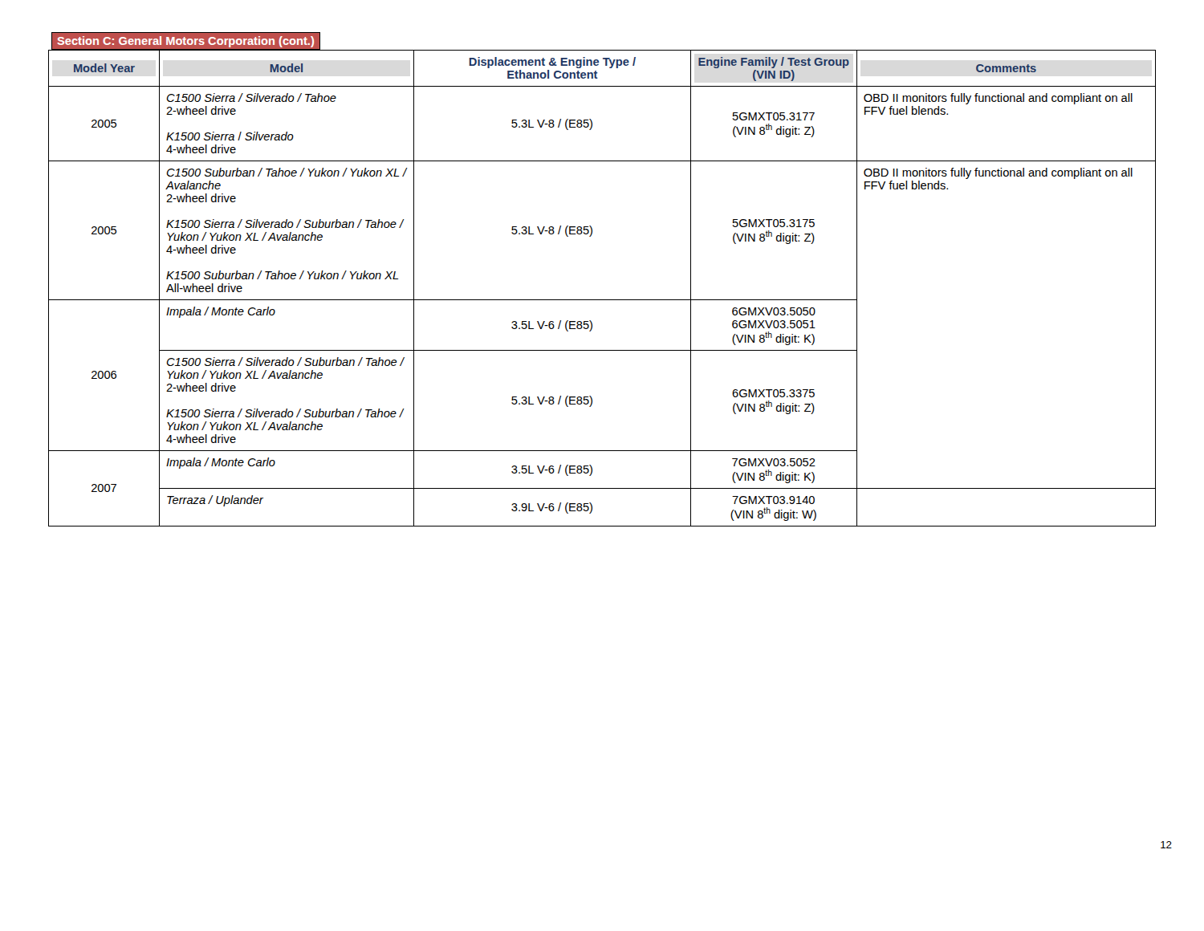Section C: General Motors Corporation (cont.)
| Model Year | Model | Displacement & Engine Type / Ethanol Content | Engine Family / Test Group (VIN ID) | Comments |
| --- | --- | --- | --- | --- |
| 2005 | C1500 Sierra / Silverado / Tahoe 2-wheel drive K1500 Sierra / Silverado 4-wheel drive | 5.3L V-8 / (E85) | 5GMXT05.3177 (VIN 8 th digit: Z) | OBD II monitors fully functional and compliant on all FFV fuel blends. |
| 2005 | C1500 Suburban / Tahoe / Yukon / Yukon XL / Avalanche 2-wheel drive K1500 Sierra / Silverado / Suburban / Tahoe / Yukon / Yukon XL / Avalanche 4-wheel drive K1500 Suburban / Tahoe / Yukon / Yukon XL All-wheel drive | 5.3L V-8 / (E85) | 5GMXT05.3175 (VIN 8 th digit: Z) | OBD II monitors fully functional and compliant on all FFV fuel blends. |
| 2006 | Impala / Monte Carlo | 3.5L V-6 / (E85) | 6GMXV03.5050 6GMXV03.5051 (VIN 8 th digit: K) |
| C1500 Sierra / Silverado / Suburban / Tahoe / Yukon / Yukon XL / Avalanche 2-wheel drive K1500 Sierra / Silverado / Suburban / Tahoe / Yukon / Yukon XL / Avalanche 4-wheel drive | 5.3L V-8 / (E85) | 6GMXT05.3375 (VIN 8 th digit: Z) |
| 2007 | Impala / Monte Carlo | 3.5L V-6 / (E85) | 7GMXV03.5052 (VIN 8 th digit: K) |
| Terraza / Uplander | 3.9L V-6 / (E85) | 7GMXT03.9140 (VIN 8 th digit: W) | |
12